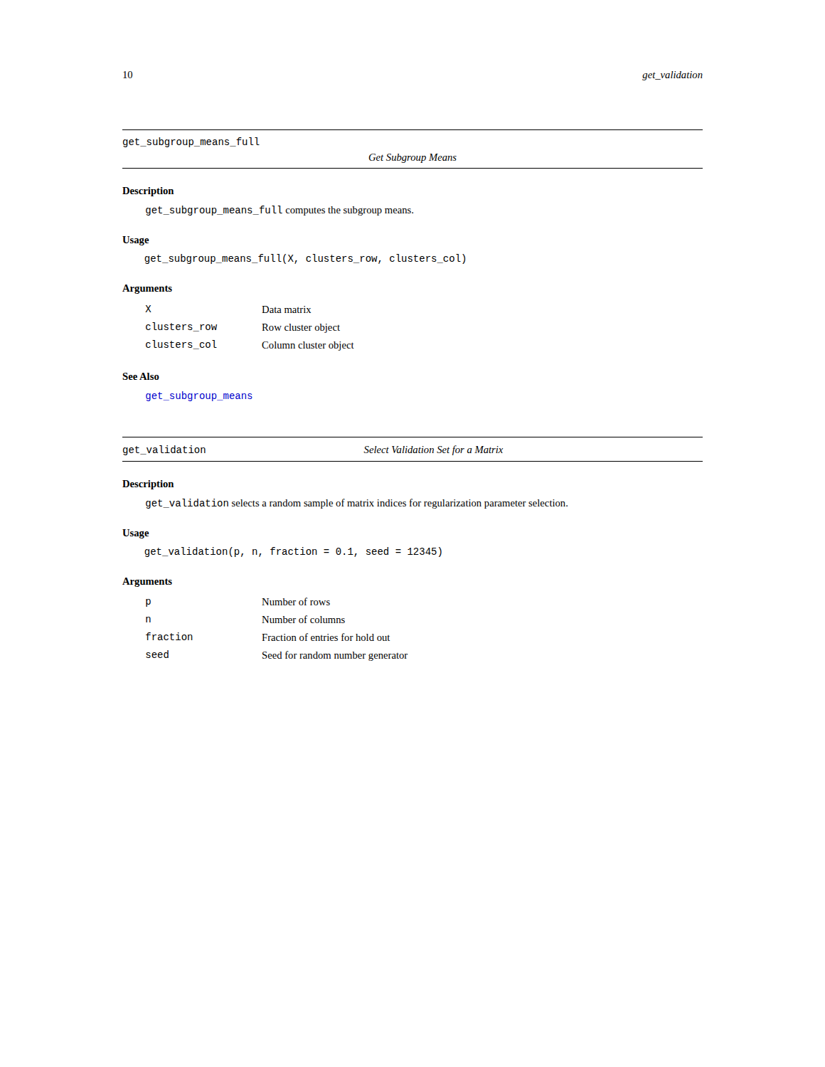10 get_validation
get_subgroup_means_full Get Subgroup Means
Description
get_subgroup_means_full computes the subgroup means.
Usage
get_subgroup_means_full(X, clusters_row, clusters_col)
Arguments
| X | Data matrix |
| clusters_row | Row cluster object |
| clusters_col | Column cluster object |
See Also
get_subgroup_means
get_validation Select Validation Set for a Matrix
Description
get_validation selects a random sample of matrix indices for regularization parameter selection.
Usage
get_validation(p, n, fraction = 0.1, seed = 12345)
Arguments
| p | Number of rows |
| n | Number of columns |
| fraction | Fraction of entries for hold out |
| seed | Seed for random number generator |